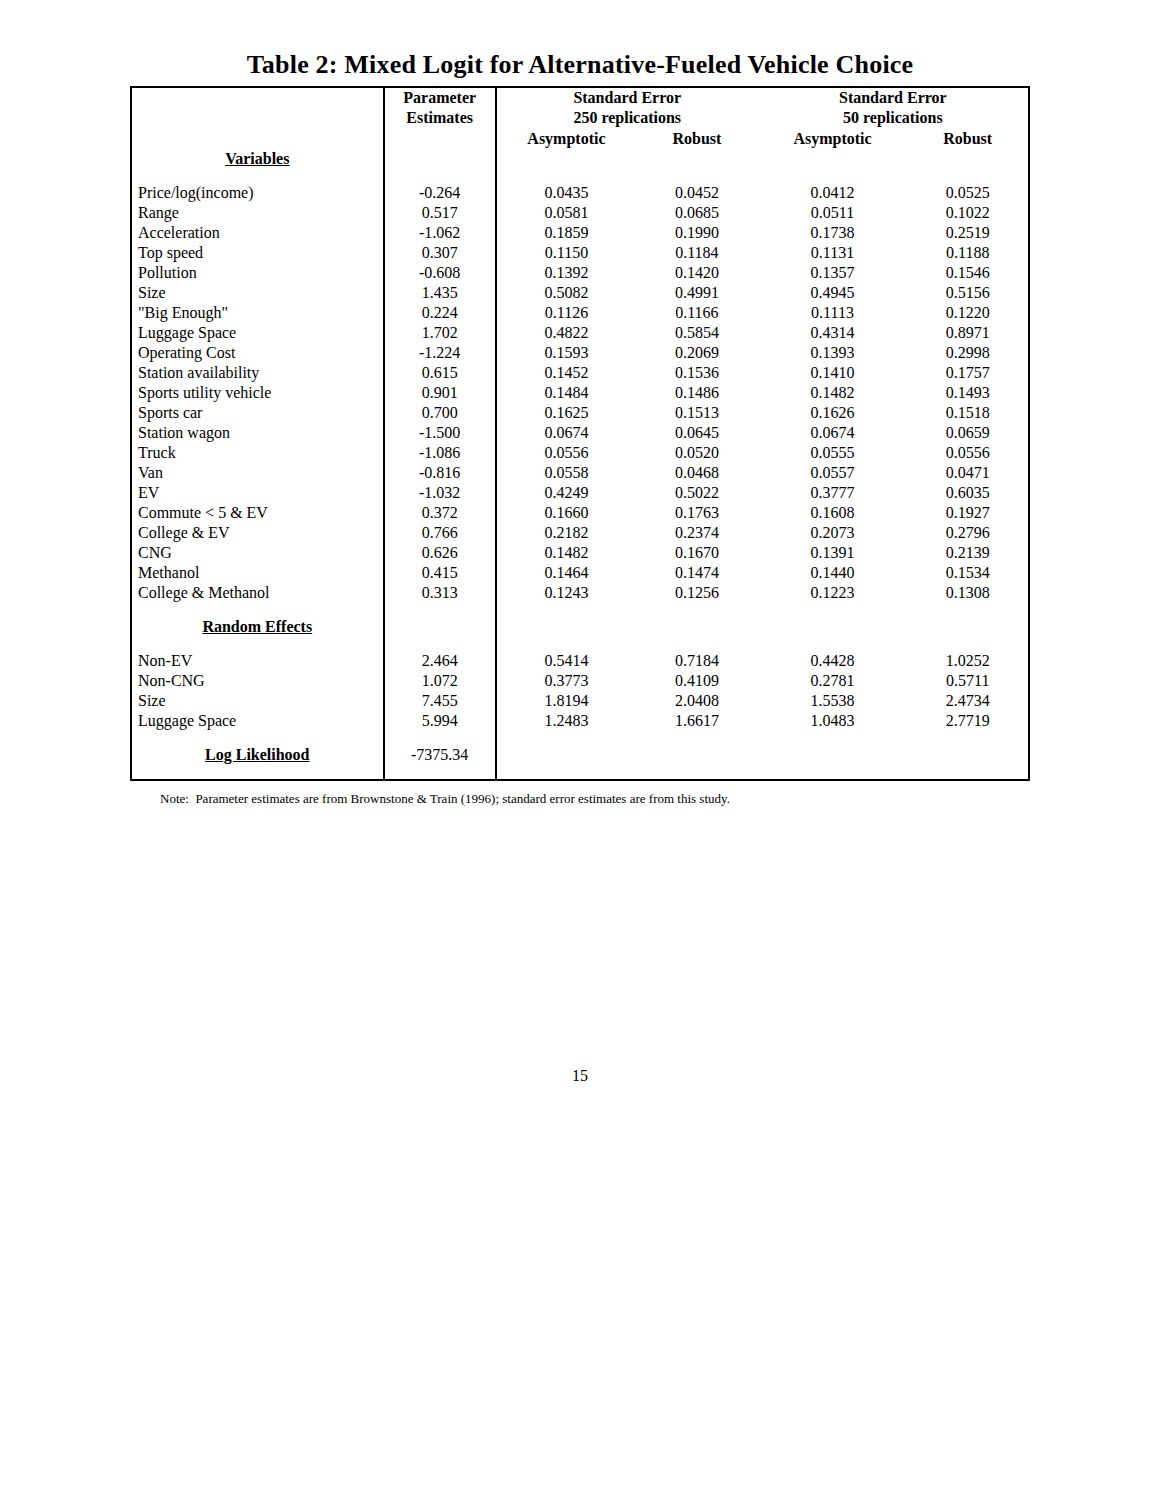Table 2: Mixed Logit for Alternative-Fueled Vehicle Choice
| | Parameter | Standard Error | Standard Error |
| | Estimates | 250 replications | 50 replications |
| | | Asymptotic | Robust | Asymptotic | Robust |
| Variables | | | | | |
| Price/log(income) | -0.264 | 0.0435 | 0.0452 | 0.0412 | 0.0525 |
| Range | 0.517 | 0.0581 | 0.0685 | 0.0511 | 0.1022 |
| Acceleration | -1.062 | 0.1859 | 0.1990 | 0.1738 | 0.2519 |
| Top speed | 0.307 | 0.1150 | 0.1184 | 0.1131 | 0.1188 |
| Pollution | -0.608 | 0.1392 | 0.1420 | 0.1357 | 0.1546 |
| Size | 1.435 | 0.5082 | 0.4991 | 0.4945 | 0.5156 |
| "Big Enough" | 0.224 | 0.1126 | 0.1166 | 0.1113 | 0.1220 |
| Luggage Space | 1.702 | 0.4822 | 0.5854 | 0.4314 | 0.8971 |
| Operating Cost | -1.224 | 0.1593 | 0.2069 | 0.1393 | 0.2998 |
| Station availability | 0.615 | 0.1452 | 0.1536 | 0.1410 | 0.1757 |
| Sports utility vehicle | 0.901 | 0.1484 | 0.1486 | 0.1482 | 0.1493 |
| Sports car | 0.700 | 0.1625 | 0.1513 | 0.1626 | 0.1518 |
| Station wagon | -1.500 | 0.0674 | 0.0645 | 0.0674 | 0.0659 |
| Truck | -1.086 | 0.0556 | 0.0520 | 0.0555 | 0.0556 |
| Van | -0.816 | 0.0558 | 0.0468 | 0.0557 | 0.0471 |
| EV | -1.032 | 0.4249 | 0.5022 | 0.3777 | 0.6035 |
| Commute < 5 & EV | 0.372 | 0.1660 | 0.1763 | 0.1608 | 0.1927 |
| College & EV | 0.766 | 0.2182 | 0.2374 | 0.2073 | 0.2796 |
| CNG | 0.626 | 0.1482 | 0.1670 | 0.1391 | 0.2139 |
| Methanol | 0.415 | 0.1464 | 0.1474 | 0.1440 | 0.1534 |
| College & Methanol | 0.313 | 0.1243 | 0.1256 | 0.1223 | 0.1308 |
| Random Effects | | | | | |
| Non-EV | 2.464 | 0.5414 | 0.7184 | 0.4428 | 1.0252 |
| Non-CNG | 1.072 | 0.3773 | 0.4109 | 0.2781 | 0.5711 |
| Size | 7.455 | 1.8194 | 2.0408 | 1.5538 | 2.4734 |
| Luggage Space | 5.994 | 1.2483 | 1.6617 | 1.0483 | 2.7719 |
| Log Likelihood | -7375.34 | | | | |
Note: Parameter estimates are from Brownstone & Train (1996); standard error estimates are from this study.
15